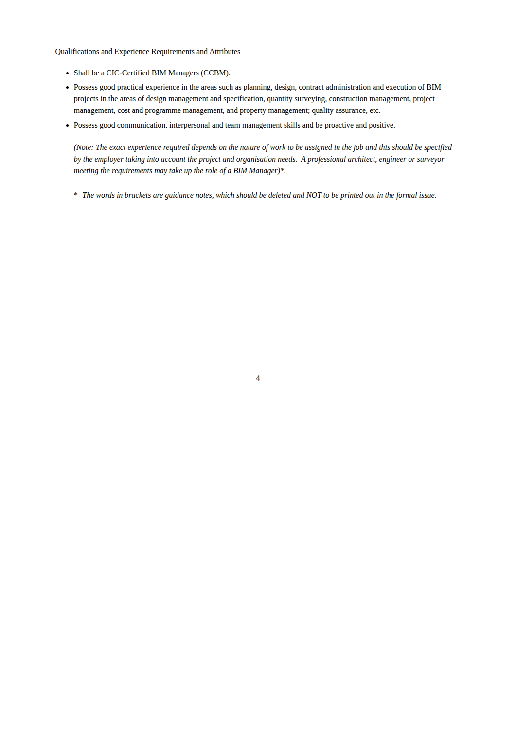Qualifications and Experience Requirements and Attributes
Shall be a CIC-Certified BIM Managers (CCBM).
Possess good practical experience in the areas such as planning, design, contract administration and execution of BIM projects in the areas of design management and specification, quantity surveying, construction management, project management, cost and programme management, and property management; quality assurance, etc.
Possess good communication, interpersonal and team management skills and be proactive and positive.
(Note: The exact experience required depends on the nature of work to be assigned in the job and this should be specified by the employer taking into account the project and organisation needs. A professional architect, engineer or surveyor meeting the requirements may take up the role of a BIM Manager)*.
* The words in brackets are guidance notes, which should be deleted and NOT to be printed out in the formal issue.
4